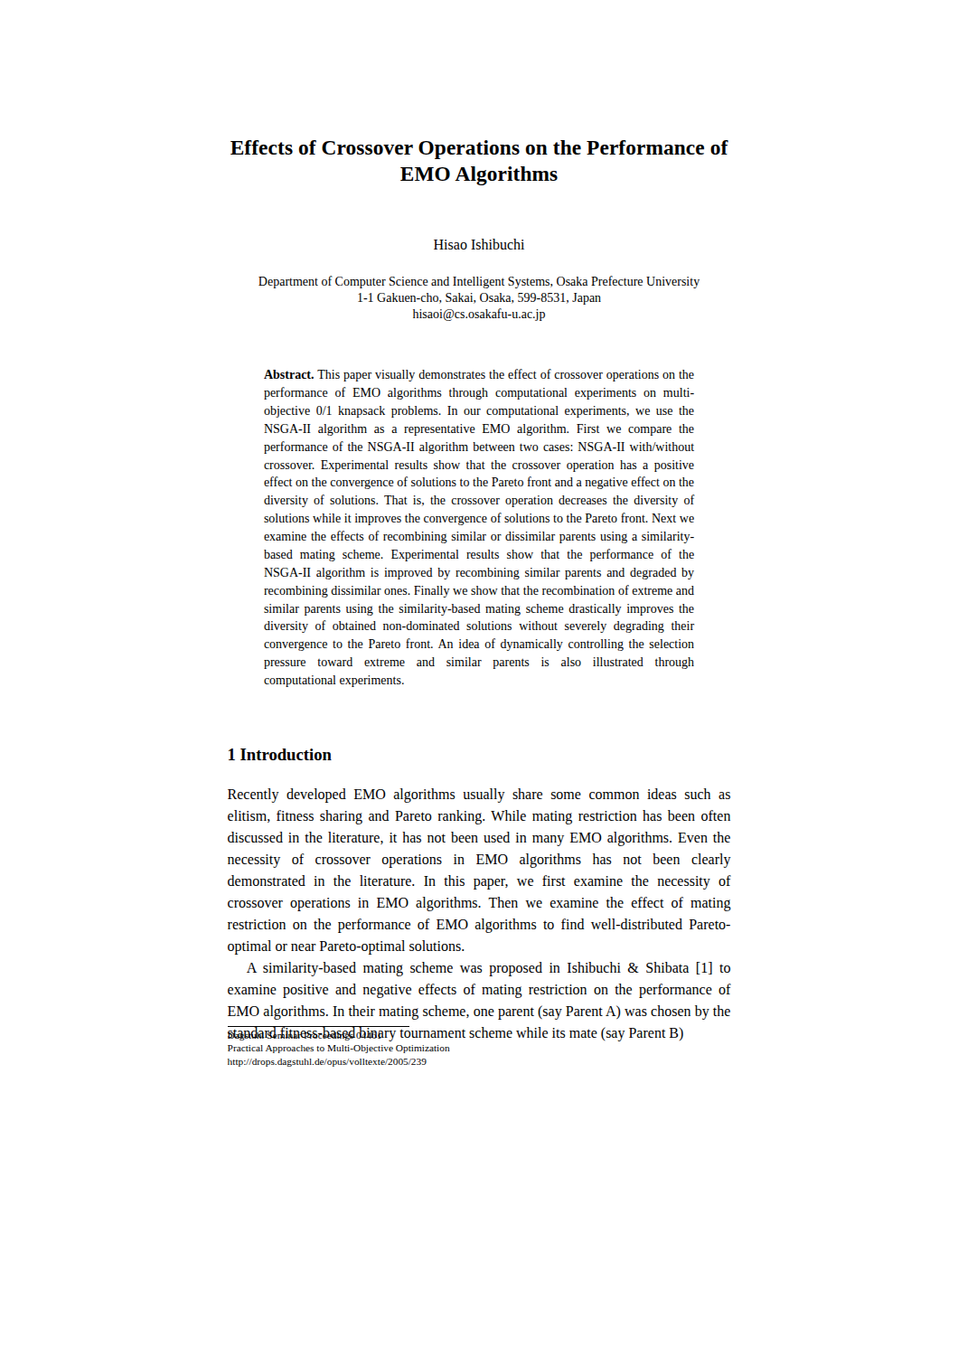Effects of Crossover Operations on the Performance of
EMO Algorithms
Hisao Ishibuchi
Department of Computer Science and Intelligent Systems, Osaka Prefecture University
1-1 Gakuen-cho, Sakai, Osaka, 599-8531, Japan
hisaoi@cs.osakafu-u.ac.jp
Abstract. This paper visually demonstrates the effect of crossover operations on the performance of EMO algorithms through computational experiments on multi-objective 0/1 knapsack problems. In our computational experiments, we use the NSGA-II algorithm as a representative EMO algorithm. First we compare the performance of the NSGA-II algorithm between two cases: NSGA-II with/without crossover. Experimental results show that the crossover operation has a positive effect on the convergence of solutions to the Pareto front and a negative effect on the diversity of solutions. That is, the crossover operation decreases the diversity of solutions while it improves the convergence of solutions to the Pareto front. Next we examine the effects of recombining similar or dissimilar parents using a similarity-based mating scheme. Experimental results show that the performance of the NSGA-II algorithm is improved by recombining similar parents and degraded by recombining dissimilar ones. Finally we show that the recombination of extreme and similar parents using the similarity-based mating scheme drastically improves the diversity of obtained non-dominated solutions without severely degrading their convergence to the Pareto front. An idea of dynamically controlling the selection pressure toward extreme and similar parents is also illustrated through computational experiments.
1 Introduction
Recently developed EMO algorithms usually share some common ideas such as elitism, fitness sharing and Pareto ranking. While mating restriction has been often discussed in the literature, it has not been used in many EMO algorithms. Even the necessity of crossover operations in EMO algorithms has not been clearly demonstrated in the literature. In this paper, we first examine the necessity of crossover operations in EMO algorithms. Then we examine the effect of mating restriction on the performance of EMO algorithms to find well-distributed Pareto-optimal or near Pareto-optimal solutions.
A similarity-based mating scheme was proposed in Ishibuchi & Shibata [1] to examine positive and negative effects of mating restriction on the performance of EMO algorithms. In their mating scheme, one parent (say Parent A) was chosen by the standard fitness-based binary tournament scheme while its mate (say Parent B)
Dagstuhl Seminar Proceedings 04461
Practical Approaches to Multi-Objective Optimization
http://drops.dagstuhl.de/opus/volltexte/2005/239